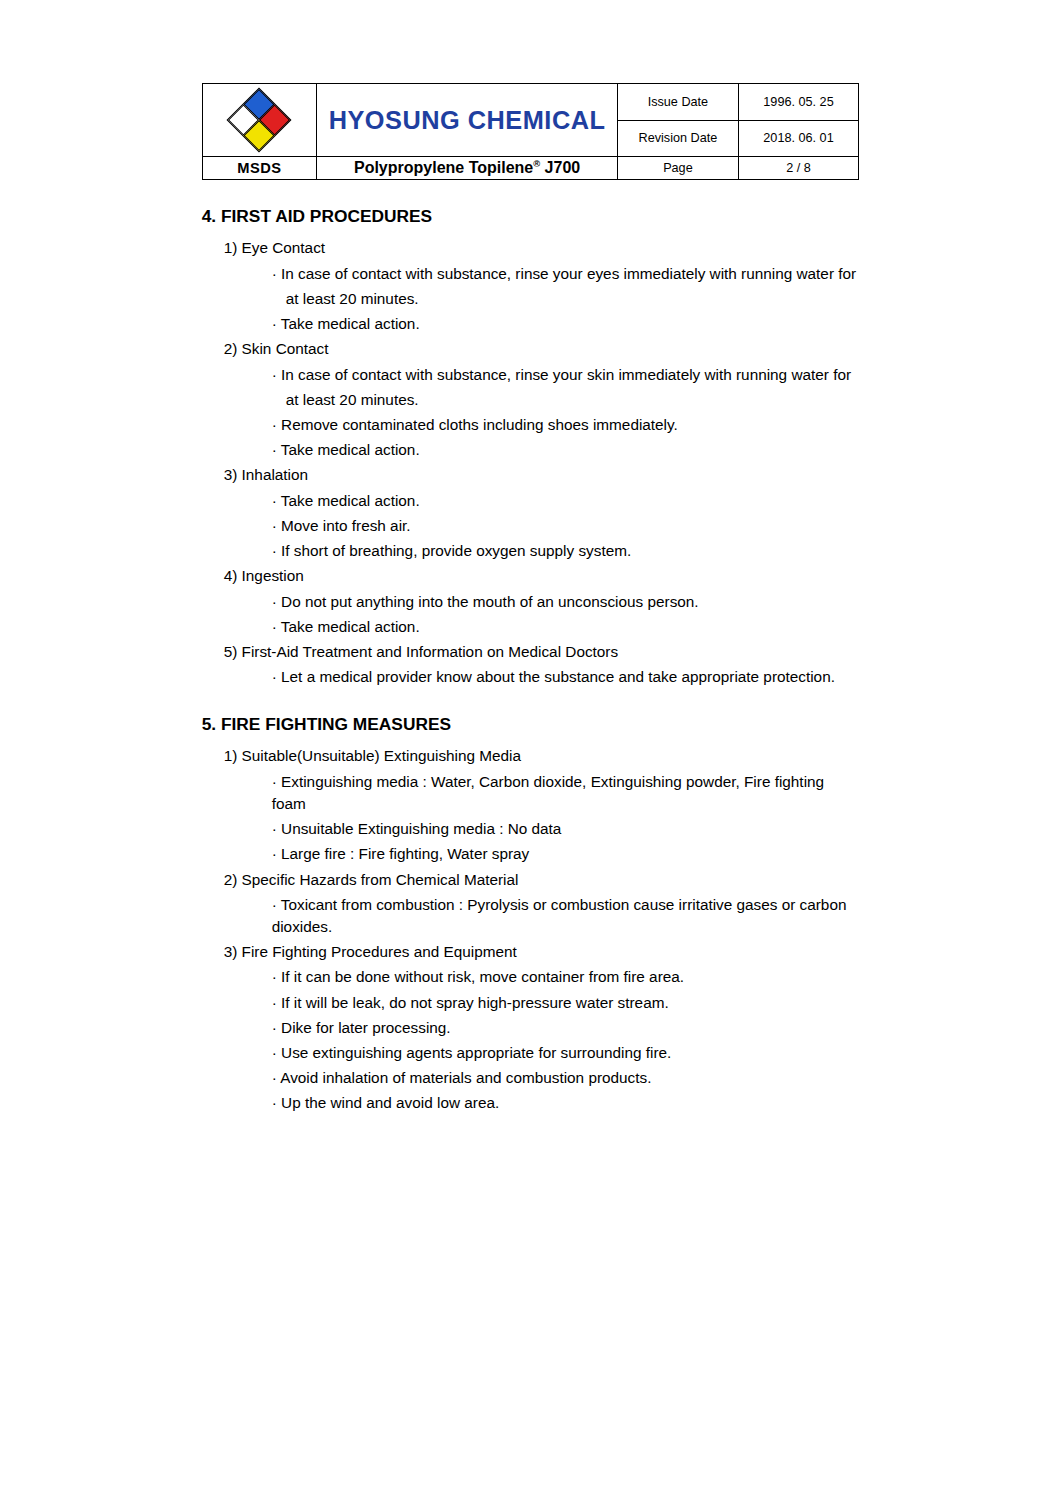| | HYOSUNG CHEMICAL | Issue Date | 1996. 05. 25 |
| Revision Date | 2018. 06. 01 |
| MSDS | Polypropylene Topilene ® J700 | Page | 2 / 8 |
4. FIRST AID PROCEDURES
1) Eye Contact
In case of contact with substance, rinse your eyes immediately with running water for
at least 20 minutes.
Take medical action.
2) Skin Contact
In case of contact with substance, rinse your skin immediately with running water for
at least 20 minutes.
Remove contaminated cloths including shoes immediately.
Take medical action.
3) Inhalation
Take medical action.
Move into fresh air.
If short of breathing, provide oxygen supply system.
4) Ingestion
Do not put anything into the mouth of an unconscious person.
Take medical action.
5) First-Aid Treatment and Information on Medical Doctors
Let a medical provider know about the substance and take appropriate protection.
5. FIRE FIGHTING MEASURES
1) Suitable(Unsuitable) Extinguishing Media
Extinguishing media : Water, Carbon dioxide, Extinguishing powder, Fire fighting foam
Unsuitable Extinguishing media : No data
Large fire : Fire fighting, Water spray
2) Specific Hazards from Chemical Material
Toxicant from combustion : Pyrolysis or combustion cause irritative gases or carbon dioxides.
3) Fire Fighting Procedures and Equipment
If it can be done without risk, move container from fire area.
If it will be leak, do not spray high-pressure water stream.
Dike for later processing.
Use extinguishing agents appropriate for surrounding fire.
Avoid inhalation of materials and combustion products.
Up the wind and avoid low area.